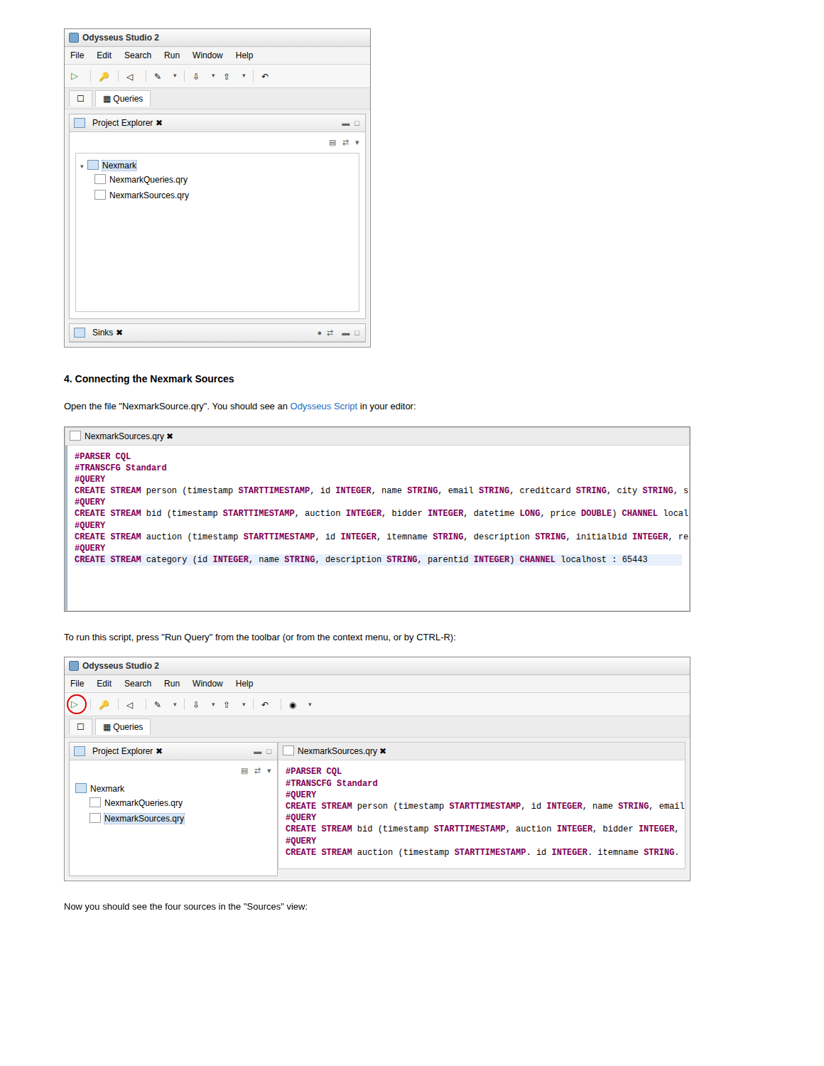Odysseus Studio 2
File Edit Search Run Window Help
▷ 🔑 ◁ ✎▾ ⇩▾ ⇧▾ ↶
☐ ▦ Queries
Project Explorer ✖ ▬ □
▤ ⇄ ▾
▾ Nexmark
NexmarkQueries.qry
NexmarkSources.qry
Sinks ✖ ● ⇄ ▬ □
4. Connecting the Nexmark Sources
Open the file "NexmarkSource.qry". You should see an Odysseus Script in your editor:
NexmarkSources.qry ✖
#PARSER CQL
#TRANSCFG Standard
#QUERY
CREATE STREAM person (timestamp STARTTIMESTAMP, id INTEGER, name STRING, email STRING, creditcard STRING, city STRING, s
#QUERY
CREATE STREAM bid (timestamp STARTTIMESTAMP, auction INTEGER, bidder INTEGER, datetime LONG, price DOUBLE) CHANNEL local
#QUERY
CREATE STREAM auction (timestamp STARTTIMESTAMP, id INTEGER, itemname STRING, description STRING, initialbid INTEGER, re
#QUERY
CREATE STREAM category (id INTEGER, name STRING, description STRING, parentid INTEGER) CHANNEL localhost : 65443
To run this script, press "Run Query" from the toolbar (or from the context menu, or by CTRL-R):
Odysseus Studio 2
File Edit Search Run Window Help
▷ 🔑 ◁ ✎▾ ⇩▾ ⇧▾ ↶ ◉▾
☐ ▦ Queries
Project Explorer ✖ ▬ □
▤ ⇄ ▾
Nexmark
NexmarkQueries.qry
NexmarkSources.qry
NexmarkSources.qry ✖
#PARSER CQL
#TRANSCFG Standard
#QUERY
CREATE STREAM person (timestamp STARTTIMESTAMP, id INTEGER, name STRING, email STRI
#QUERY
CREATE STREAM bid (timestamp STARTTIMESTAMP, auction INTEGER, bidder INTEGER, datet
#QUERY
CREATE STREAM auction (timestamp STARTTIMESTAMP. id INTEGER. itemname STRING. descr
Now you should see the four sources in the "Sources" view: